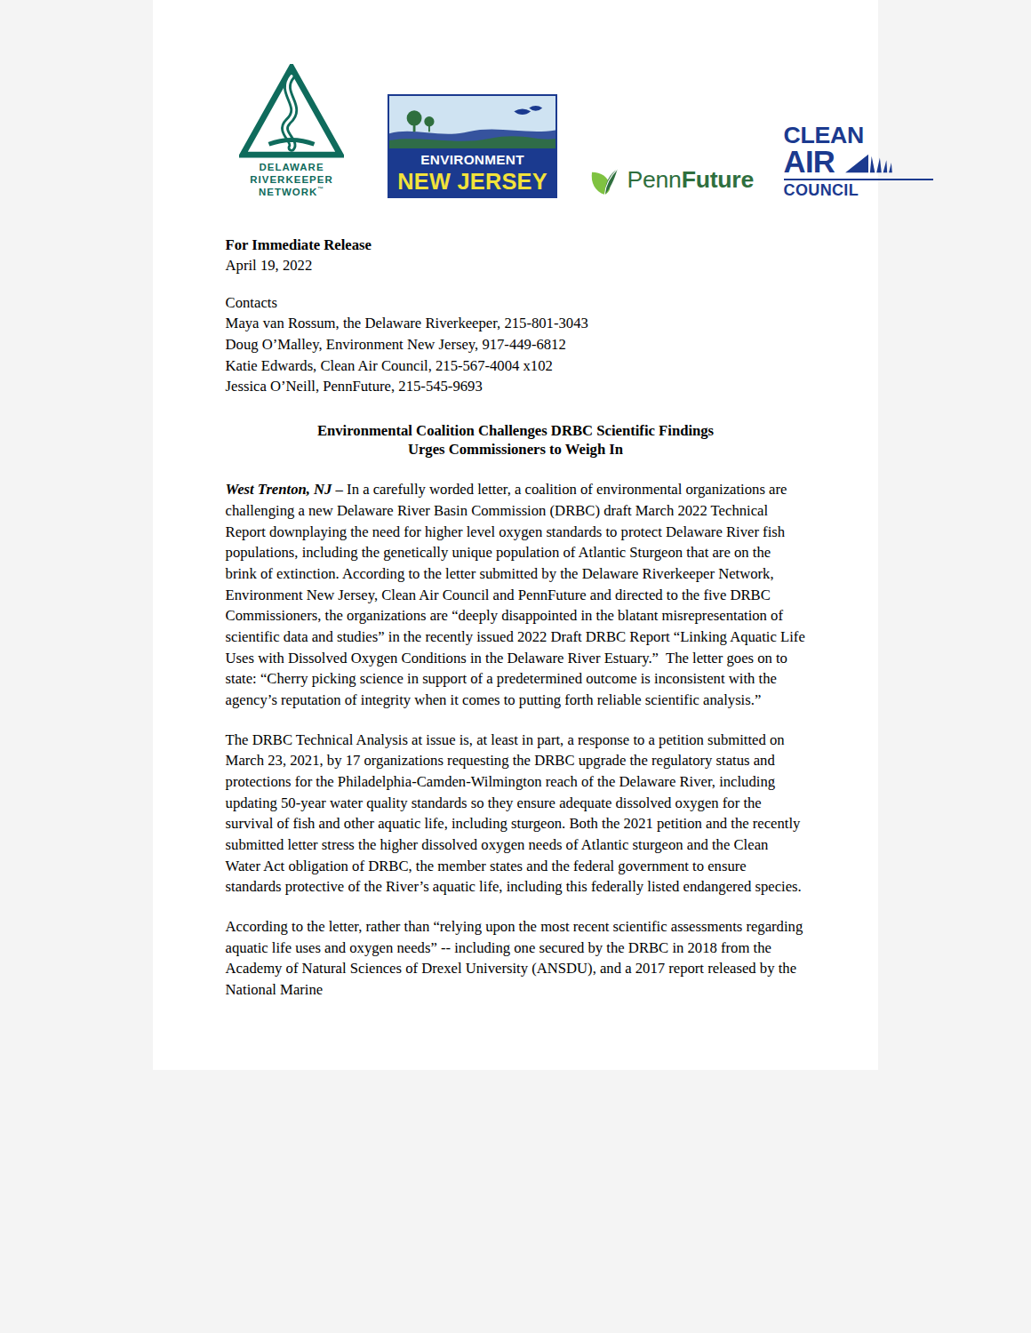DELAWARE
RIVERKEEPER
NETWORK™
ENVIRONMENT
NEW JERSEY
PennFuture
CLEAN
AIR
COUNCIL
For Immediate Release
April 19, 2022
Contacts
Maya van Rossum, the Delaware Riverkeeper, 215-801-3043
Doug O’Malley, Environment New Jersey, 917-449-6812
Katie Edwards, Clean Air Council, 215-567-4004 x102
Jessica O’Neill, PennFuture, 215-545-9693
Environmental Coalition Challenges DRBC Scientific Findings Urges Commissioners to Weigh In
West Trenton, NJ – In a carefully worded letter, a coalition of environmental organizations are challenging a new Delaware River Basin Commission (DRBC) draft March 2022 Technical Report downplaying the need for higher level oxygen standards to protect Delaware River fish populations, including the genetically unique population of Atlantic Sturgeon that are on the brink of extinction. According to the letter submitted by the Delaware Riverkeeper Network, Environment New Jersey, Clean Air Council and PennFuture and directed to the five DRBC Commissioners, the organizations are “deeply disappointed in the blatant misrepresentation of scientific data and studies” in the recently issued 2022 Draft DRBC Report “Linking Aquatic Life Uses with Dissolved Oxygen Conditions in the Delaware River Estuary.” The letter goes on to state: “Cherry picking science in support of a predetermined outcome is inconsistent with the agency’s reputation of integrity when it comes to putting forth reliable scientific analysis.”
The DRBC Technical Analysis at issue is, at least in part, a response to a petition submitted on March 23, 2021, by 17 organizations requesting the DRBC upgrade the regulatory status and protections for the Philadelphia-Camden-Wilmington reach of the Delaware River, including updating 50-year water quality standards so they ensure adequate dissolved oxygen for the survival of fish and other aquatic life, including sturgeon. Both the 2021 petition and the recently submitted letter stress the higher dissolved oxygen needs of Atlantic sturgeon and the Clean Water Act obligation of DRBC, the member states and the federal government to ensure standards protective of the River’s aquatic life, including this federally listed endangered species.
According to the letter, rather than “relying upon the most recent scientific assessments regarding aquatic life uses and oxygen needs” -- including one secured by the DRBC in 2018 from the Academy of Natural Sciences of Drexel University (ANSDU), and a 2017 report released by the National Marine